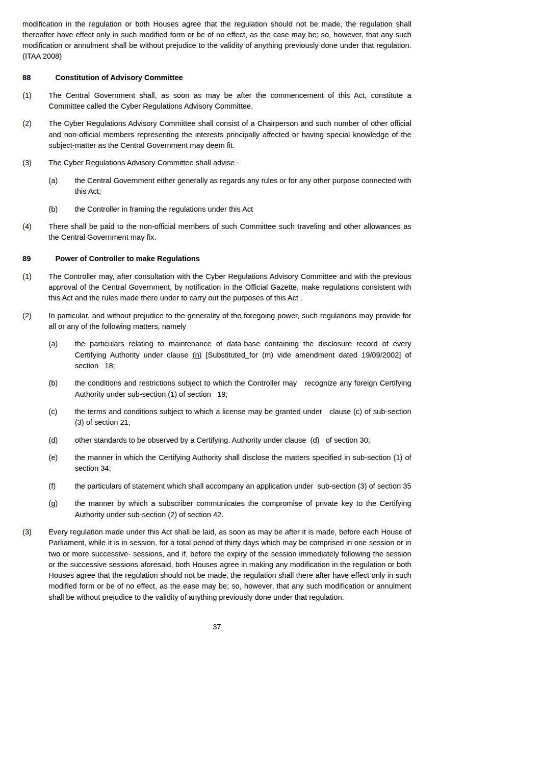modification in the regulation or both Houses agree that the regulation should not be made, the regulation shall thereafter have effect only in such modified form or be of no effect, as the case may be; so, however, that any such modification or annulment shall be without prejudice to the validity of anything previously done under that regulation. (ITAA 2008)
88 Constitution of Advisory Committee
(1) The Central Government shall, as soon as may be after the commencement of this Act, constitute a Committee called the Cyber Regulations Advisory Committee.
(2) The Cyber Regulations Advisory Committee shall consist of a Chairperson and such number of other official and non-official members representing the interests principally affected or having special knowledge of the subject-matter as the Central Government may deem fit.
(3) The Cyber Regulations Advisory Committee shall advise -
(a) the Central Government either generally as regards any rules or for any other purpose connected with this Act;
(b) the Controller in framing the regulations under this Act
(4) There shall be paid to the non-official members of such Committee such traveling and other allowances as the Central Government may fix.
89 Power of Controller to make Regulations
(1) The Controller may, after consultation with the Cyber Regulations Advisory Committee and with the previous approval of the Central Government, by notification in the Official Gazette, make regulations consistent with this Act and the rules made there under to carry out the purposes of this Act .
(2) In particular, and without prejudice to the generality of the foregoing power, such regulations may provide for all or any of the following matters, namely
(a) the particulars relating to maintenance of data-base containing the disclosure record of every Certifying Authority under clause (n) [Substituted for (m) vide amendment dated 19/09/2002] of section 18;
(b) the conditions and restrictions subject to which the Controller may recognize any foreign Certifying Authority under sub-section (1) of section 19;
(c) the terms and conditions subject to which a license may be granted under clause (c) of sub-section (3) of section 21;
(d) other standards to be observed by a Certifying. Authority under clause (d) of section 30;
(e) the manner in which the Certifying Authority shall disclose the matters specified in sub-section (1) of section 34;
(f) the particulars of statement which shall accompany an application under sub-section (3) of section 35
(g) the manner by which a subscriber communicates the compromise of private key to the Certifying Authority under sub-section (2) of section 42.
(3) Every regulation made under this Act shall be laid, as soon as may be after it is made, before each House of Parliament, while it is in session, for a total period of thirty days which may be comprised in one session or in two or more successive- sessions, and if, before the expiry of the session immediately following the session or the successive sessions aforesaid, both Houses agree in making any modification in the regulation or both Houses agree that the regulation should not be made, the regulation shall there after have effect only in such modified form or be of no effect, as the ease may be; so, however, that any such modification or annulment shall be without prejudice to the validity of anything previously done under that regulation.
37